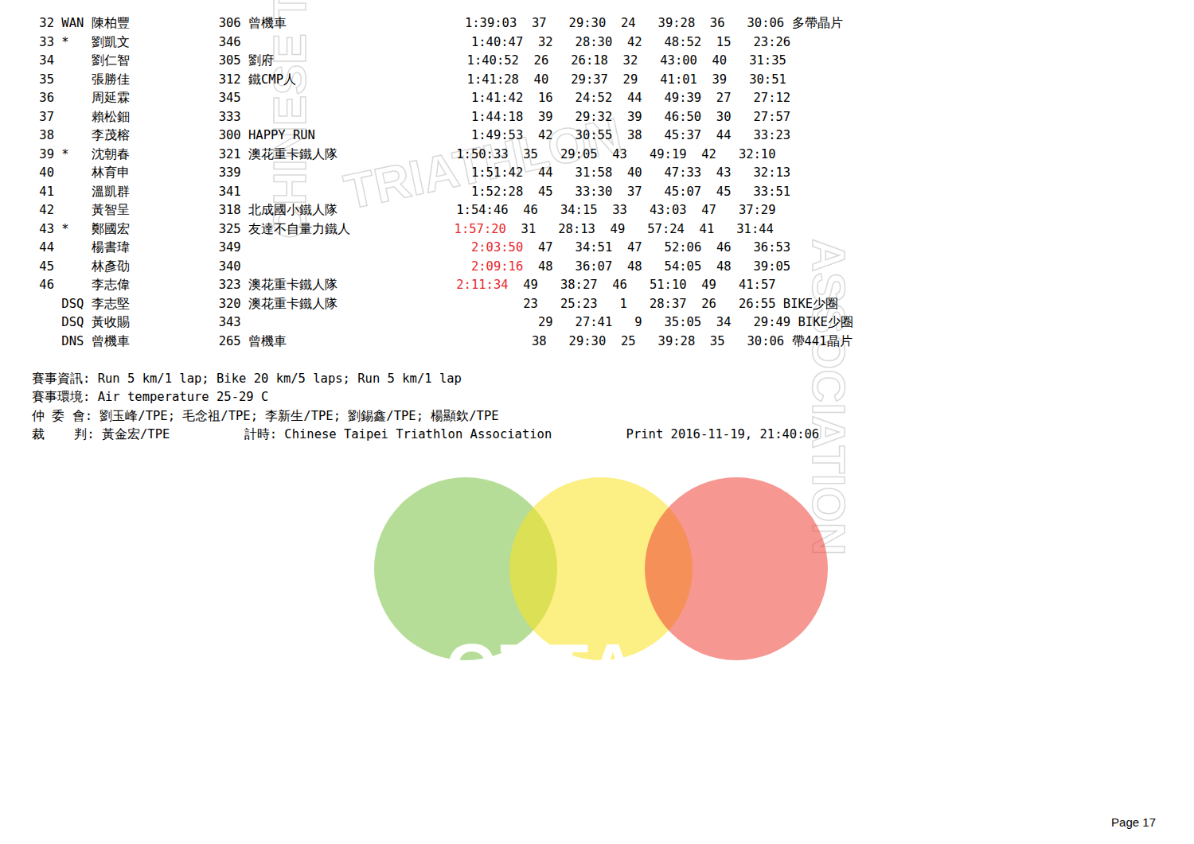TRIATHLON
CHINESE TAIPEI
ASSOCIATION
CTTA
 32 WAN 陳柏豐            306 曾機車                        1:39:03  37   29:30  24   39:28  36   30:06 多帶晶片
 33 *   劉凱文            346                               1:40:47  32   28:30  42   48:52  15   23:26
 34     劉仁智            305 劉府                          1:40:52  26   26:18  32   43:00  40   31:35
 35     張勝佳            312 鐵CMP人                       1:41:28  40   29:37  29   41:01  39   30:51
 36     周延霖            345                               1:41:42  16   24:52  44   49:39  27   27:12
 37     賴松鈿            333                               1:44:18  39   29:32  39   46:50  30   27:57
 38     李茂榕            300 HAPPY RUN                     1:49:53  42   30:55  38   45:37  44   33:23
 39 *   沈朝春            321 澳花重卡鐵人隊                1:50:33  35   29:05  43   49:19  42   32:10
 40     林育申            339                               1:51:42  44   31:58  40   47:33  43   32:13
 41     溫凱群            341                               1:52:28  45   33:30  37   45:07  45   33:51
 42     黃智呈            318 北成國小鐵人隊                1:54:46  46   34:15  33   43:03  47   37:29
 43 *   鄭國宏            325 友達不自量力鐵人              1:57:20  31   28:13  49   57:24  41   31:44
 44     楊書瑋            349                               2:03:50  47   34:51  47   52:06  46   36:53
 45     林彥劭            340                               2:09:16  48   36:07  48   54:05  48   39:05
 46     李志偉            323 澳花重卡鐵人隊                2:11:34  49   38:27  46   51:10  49   41:57
    DSQ 李志堅            320 澳花重卡鐵人隊                         23   25:23   1   28:37  26   26:55 BIKE少圈
    DSQ 黃收賜            343                                        29   27:41   9   35:05  34   29:49 BIKE少圈
    DNS 曾機車            265 曾機車                                 38   29:30  25   39:28  35   30:06 帶441晶片

賽事資訊: Run 5 km/1 lap; Bike 20 km/5 laps; Run 5 km/1 lap
賽事環境: Air temperature 25-29 C
仲 委 會: 劉玉峰/TPE; 毛念祖/TPE; 李新生/TPE; 劉錫鑫/TPE; 楊顯欽/TPE
裁    判: 黃金宏/TPE          計時: Chinese Taipei Triathlon Association          Print 2016-11-19, 21:40:06
Page 17